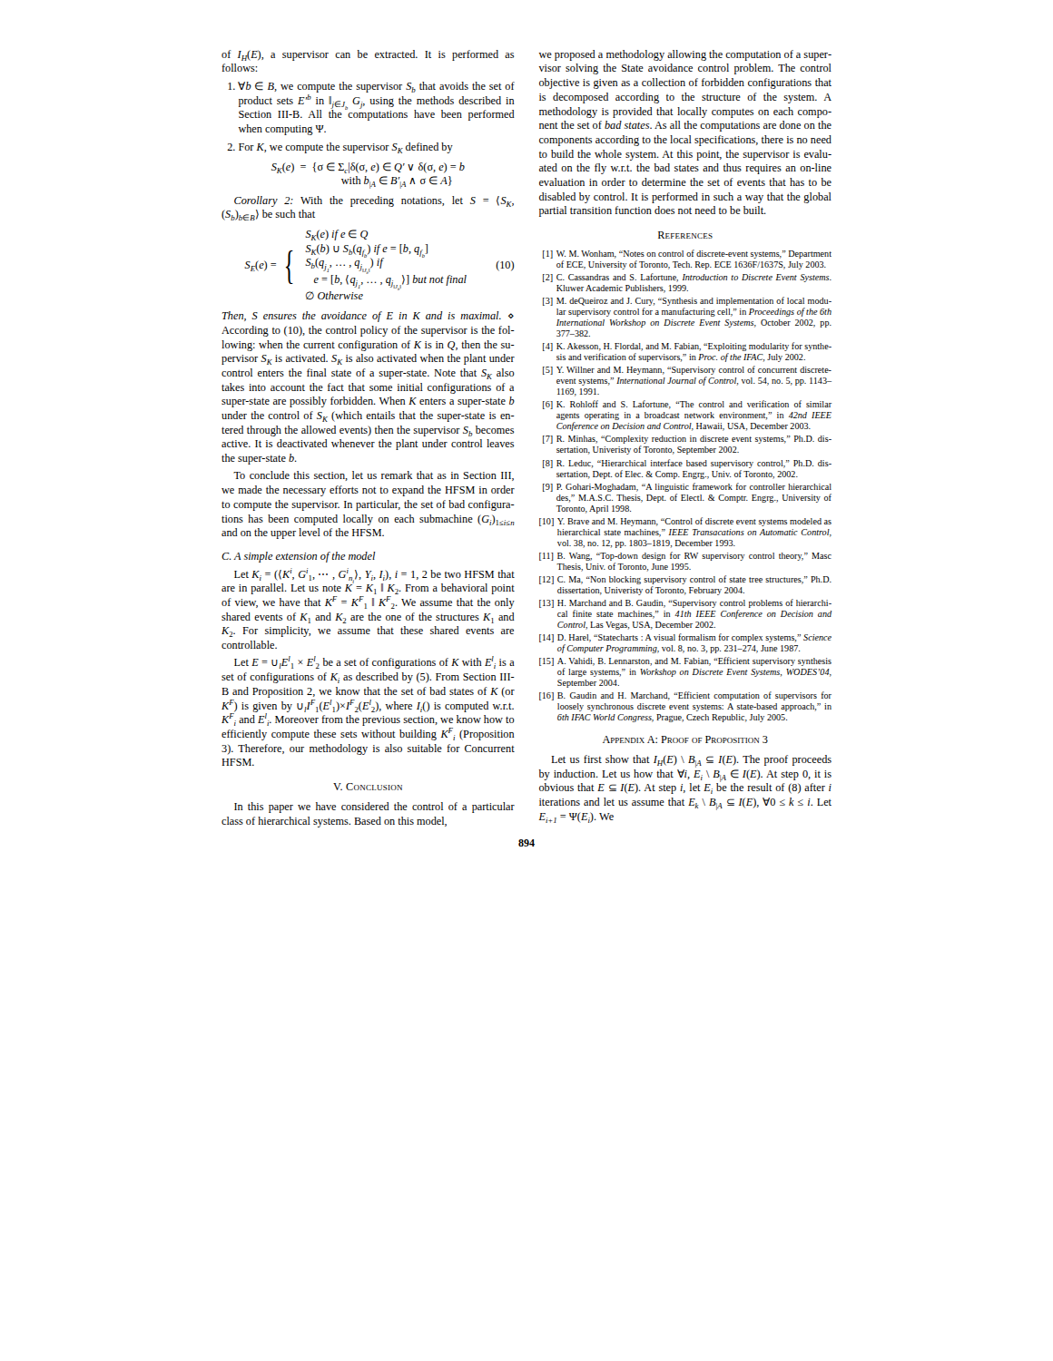of IH(E), a supervisor can be extracted. It is performed as follows:
∀b ∈ B, we compute the supervisor Sb that avoids the set of product sets E′b in ‖j∈Jb Gj, using the methods described in Section III-B. All the computations have been performed when computing Ψ.
For K, we compute the supervisor SK defined by
SK(e) = {σ ∈ Σc|δ(σ, e) ∈ Q′ ∨ δ(σ, e) = b
with b|A ∈ B′|A ∧ σ ∈ A}
Corollary 2: With the preceding notations, let S = ⟨SK, (Sb)b∈B⟩ be such that
(10) SE(e) = { SK(e) if e ∈ Q SK(b) ∪ Sb(qfb) if e = [b, qfb] Sb(qj1, … , qj‖Jb‖) if e = [b, ⟨qj1, … , qj‖Jb‖⟩] but not final ∅ Otherwise
Then, S ensures the avoidance of E in K and is maximal. ⋄ According to (10), the control policy of the supervisor is the following: when the current configuration of K is in Q, then the supervisor SK is activated. SK is also activated when the plant under control enters the final state of a super-state. Note that SK also takes into account the fact that some initial configurations of a super-state are possibly forbidden. When K enters a super-state b under the control of SK (which entails that the super-state is entered through the allowed events) then the supervisor Sb becomes active. It is deactivated whenever the plant under control leaves the super-state b.
To conclude this section, let us remark that as in Section III, we made the necessary efforts not to expand the HFSM in order to compute the supervisor. In particular, the set of bad configurations has been computed locally on each submachine (Gi)1≤i≤n and on the upper level of the HFSM.
C. A simple extension of the model
Let Ki = (⟨Ki, Gi1, ⋯ , Gini⟩, Yi, Ii), i = 1, 2 be two HFSM that are in parallel. Let us note K = K1 ‖ K2. From a behavioral point of view, we have that KF = KF1 ‖ KF2. We assume that the only shared events of K1 and K2 are the one of the structures K1 and K2. For simplicity, we assume that these shared events are controllable.
Let E = ∪lEl1 × El2 be a set of configurations of K with Eli is a set of configurations of Ki as described by (5). From Section III-B and Proposition 2, we know that the set of bad states of K (or KF) is given by ∪lIF1(El1)×IF2(El2), where Ii() is computed w.r.t. KFi and Eli. Moreover from the previous section, we know how to efficiently compute these sets without building KFi (Proposition 3). Therefore, our methodology is also suitable for Concurrent HFSM.
V. Conclusion
In this paper we have considered the control of a particular class of hierarchical systems. Based on this model,
we proposed a methodology allowing the computation of a supervisor solving the State avoidance control problem. The control objective is given as a collection of forbidden configurations that is decomposed according to the structure of the system. A methodology is provided that locally computes on each component the set of bad states. As all the computations are done on the components according to the local specifications, there is no need to build the whole system. At this point, the supervisor is evaluated on the fly w.r.t. the bad states and thus requires an on-line evaluation in order to determine the set of events that has to be disabled by control. It is performed in such a way that the global partial transition function does not need to be built.
References
[1] W. M. Wonham, “Notes on control of discrete-event systems,” Department of ECE, University of Toronto, Tech. Rep. ECE 1636F/1637S, July 2003.
[2] C. Cassandras and S. Lafortune, Introduction to Discrete Event Systems. Kluwer Academic Publishers, 1999.
[3] M. deQueiroz and J. Cury, “Synthesis and implementation of local modular supervisory control for a manufacturing cell,” in Proceedings of the 6th International Workshop on Discrete Event Systems, October 2002, pp. 377–382.
[4] K. Akesson, H. Flordal, and M. Fabian, “Exploiting modularity for synthesis and verification of supervisors,” in Proc. of the IFAC, July 2002.
[5] Y. Willner and M. Heymann, “Supervisory control of concurrent discrete-event systems,” International Journal of Control, vol. 54, no. 5, pp. 1143–1169, 1991.
[6] K. Rohloff and S. Lafortune, “The control and verification of similar agents operating in a broadcast network environment,” in 42nd IEEE Conference on Decision and Control, Hawaii, USA, December 2003.
[7] R. Minhas, “Complexity reduction in discrete event systems,” Ph.D. dissertation, Univeristy of Toronto, September 2002.
[8] R. Leduc, “Hierarchical interface based supervisory control,” Ph.D. dissertation, Dept. of Elec. & Comp. Engrg., Univ. of Toronto, 2002.
[9] P. Gohari-Moghadam, “A linguistic framework for controller hierarchical des,” M.A.S.C. Thesis, Dept. of Electl. & Comptr. Engrg., University of Toronto, April 1998.
[10] Y. Brave and M. Heymann, “Control of discrete event systems modeled as hierarchical state machines,” IEEE Transacations on Automatic Control, vol. 38, no. 12, pp. 1803–1819, December 1993.
[11] B. Wang, “Top-down design for RW supervisory control theory,” Masc Thesis, Univ. of Toronto, June 1995.
[12] C. Ma, “Non blocking supervisory control of state tree structures,” Ph.D. dissertation, Univeristy of Toronto, February 2004.
[13] H. Marchand and B. Gaudin, “Supervisory control problems of hierarchical finite state machines,” in 41th IEEE Conference on Decision and Control, Las Vegas, USA, December 2002.
[14] D. Harel, “Statecharts : A visual formalism for complex systems,” Science of Computer Programming, vol. 8, no. 3, pp. 231–274, June 1987.
[15] A. Vahidi, B. Lennarston, and M. Fabian, “Efficient supervisory synthesis of large systems,” in Workshop on Discrete Event Systems, WODES’04, September 2004.
[16] B. Gaudin and H. Marchand, “Efficient computation of supervisors for loosely synchronous discrete event systems: A state-based approach,” in 6th IFAC World Congress, Prague, Czech Republic, July 2005.
Appendix A: Proof of Proposition 3
Let us first show that IH(E) \ B|A ⊆ I(E). The proof proceeds by induction. Let us how that ∀i, Ei \ B|A ∈ I(E). At step 0, it is obvious that E ⊆ I(E). At step i, let Ei be the result of (8) after i iterations and let us assume that Ek \ B|A ⊆ I(E), ∀0 ≤ k ≤ i. Let Ei+1 = Ψ(Ei). We
894